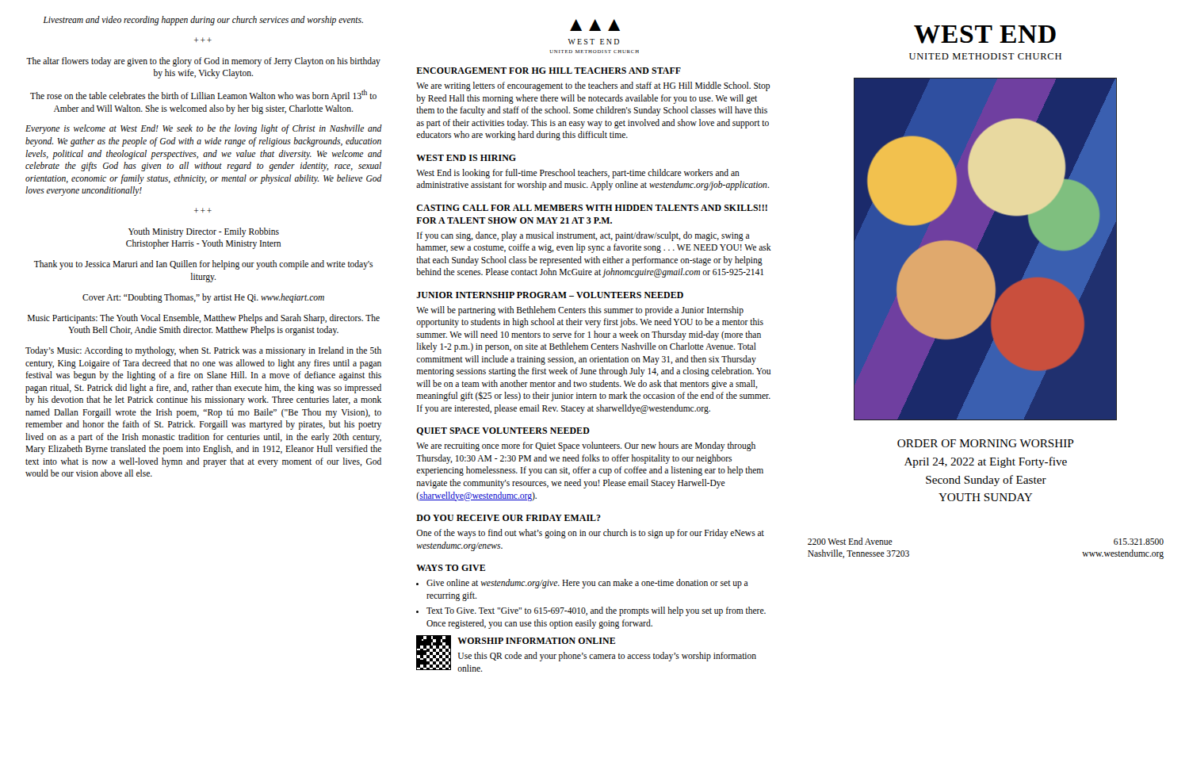Livestream and video recording happen during our church services and worship events.
+++
The altar flowers today are given to the glory of God in memory of Jerry Clayton on his birthday by his wife, Vicky Clayton.
The rose on the table celebrates the birth of Lillian Leamon Walton who was born April 13th to Amber and Will Walton. She is welcomed also by her big sister, Charlotte Walton.
Everyone is welcome at West End! We seek to be the loving light of Christ in Nashville and beyond. We gather as the people of God with a wide range of religious backgrounds, education levels, political and theological perspectives, and we value that diversity. We welcome and celebrate the gifts God has given to all without regard to gender identity, race, sexual orientation, economic or family status, ethnicity, or mental or physical ability. We believe God loves everyone unconditionally!
+++
Youth Ministry Director - Emily Robbins
Christopher Harris - Youth Ministry Intern
Thank you to Jessica Maruri and Ian Quillen for helping our youth compile and write today's liturgy.
Cover Art: “Doubting Thomas,” by artist He Qi. www.heqiart.com
Music Participants: The Youth Vocal Ensemble, Matthew Phelps and Sarah Sharp, directors. The Youth Bell Choir, Andie Smith director. Matthew Phelps is organist today.
Today’s Music: According to mythology, when St. Patrick was a missionary in Ireland in the 5th century, King Loigaire of Tara decreed that no one was allowed to light any fires until a pagan festival was begun by the lighting of a fire on Slane Hill. In a move of defiance against this pagan ritual, St. Patrick did light a fire, and, rather than execute him, the king was so impressed by his devotion that he let Patrick continue his missionary work. Three centuries later, a monk named Dallan Forgaill wrote the Irish poem, “Rop tú mo Baile” ("Be Thou my Vision), to remember and honor the faith of St. Patrick. Forgaill was martyred by pirates, but his poetry lived on as a part of the Irish monastic tradition for centuries until, in the early 20th century, Mary Elizabeth Byrne translated the poem into English, and in 1912, Eleanor Hull versified the text into what is now a well-loved hymn and prayer that at every moment of our lives, God would be our vision above all else.
▲▲▲
WEST END
UNITED METHODIST CHURCH
Encouragement for HG Hill Teachers and Staff
We are writing letters of encouragement to the teachers and staff at HG Hill Middle School. Stop by Reed Hall this morning where there will be notecards available for you to use. We will get them to the faculty and staff of the school. Some children's Sunday School classes will have this as part of their activities today. This is an easy way to get involved and show love and support to educators who are working hard during this difficult time.
West End is Hiring
West End is looking for full-time Preschool teachers, part-time childcare workers and an administrative assistant for worship and music. Apply online at westendumc.org/job-application.
Casting Call for all Members with Hidden Talents and Skills!!! For a Talent Show on May 21 at 3 p.m.
If you can sing, dance, play a musical instrument, act, paint/draw/sculpt, do magic, swing a hammer, sew a costume, coiffe a wig, even lip sync a favorite song . . . WE NEED YOU! We ask that each Sunday School class be represented with either a performance on-stage or by helping behind the scenes. Please contact John McGuire at johnomcguire@gmail.com or 615-925-2141
Junior Internship Program – Volunteers Needed
We will be partnering with Bethlehem Centers this summer to provide a Junior Internship opportunity to students in high school at their very first jobs. We need YOU to be a mentor this summer. We will need 10 mentors to serve for 1 hour a week on Thursday mid-day (more than likely 1-2 p.m.) in person, on site at Bethlehem Centers Nashville on Charlotte Avenue. Total commitment will include a training session, an orientation on May 31, and then six Thursday mentoring sessions starting the first week of June through July 14, and a closing celebration. You will be on a team with another mentor and two students. We do ask that mentors give a small, meaningful gift ($25 or less) to their junior intern to mark the occasion of the end of the summer. If you are interested, please email Rev. Stacey at sharwelldye@westendumc.org.
Quiet Space Volunteers Needed
We are recruiting once more for Quiet Space volunteers. Our new hours are Monday through Thursday, 10:30 AM - 2:30 PM and we need folks to offer hospitality to our neighbors experiencing homelessness. If you can sit, offer a cup of coffee and a listening ear to help them navigate the community's resources, we need you! Please email Stacey Harwell-Dye (sharwelldye@westendumc.org).
Do You Receive Our Friday Email?
One of the ways to find out what’s going on in our church is to sign up for our Friday eNews at westendumc.org/enews.
Ways to Give
Give online at westendumc.org/give. Here you can make a one-time donation or set up a recurring gift.
Text To Give. Text "Give" to 615-697-4010, and the prompts will help you set up from there. Once registered, you can use this option easily going forward.
Worship Information Online
Use this QR code and your phone’s camera to access today’s worship information online.
WEST END
UNITED METHODIST CHURCH
ORDER OF MORNING WORSHIP
April 24, 2022 at Eight Forty-five
Second Sunday of Easter
YOUTH SUNDAY
2200 West End Avenue
Nashville, Tennessee 37203
615.321.8500
www.westendumc.org